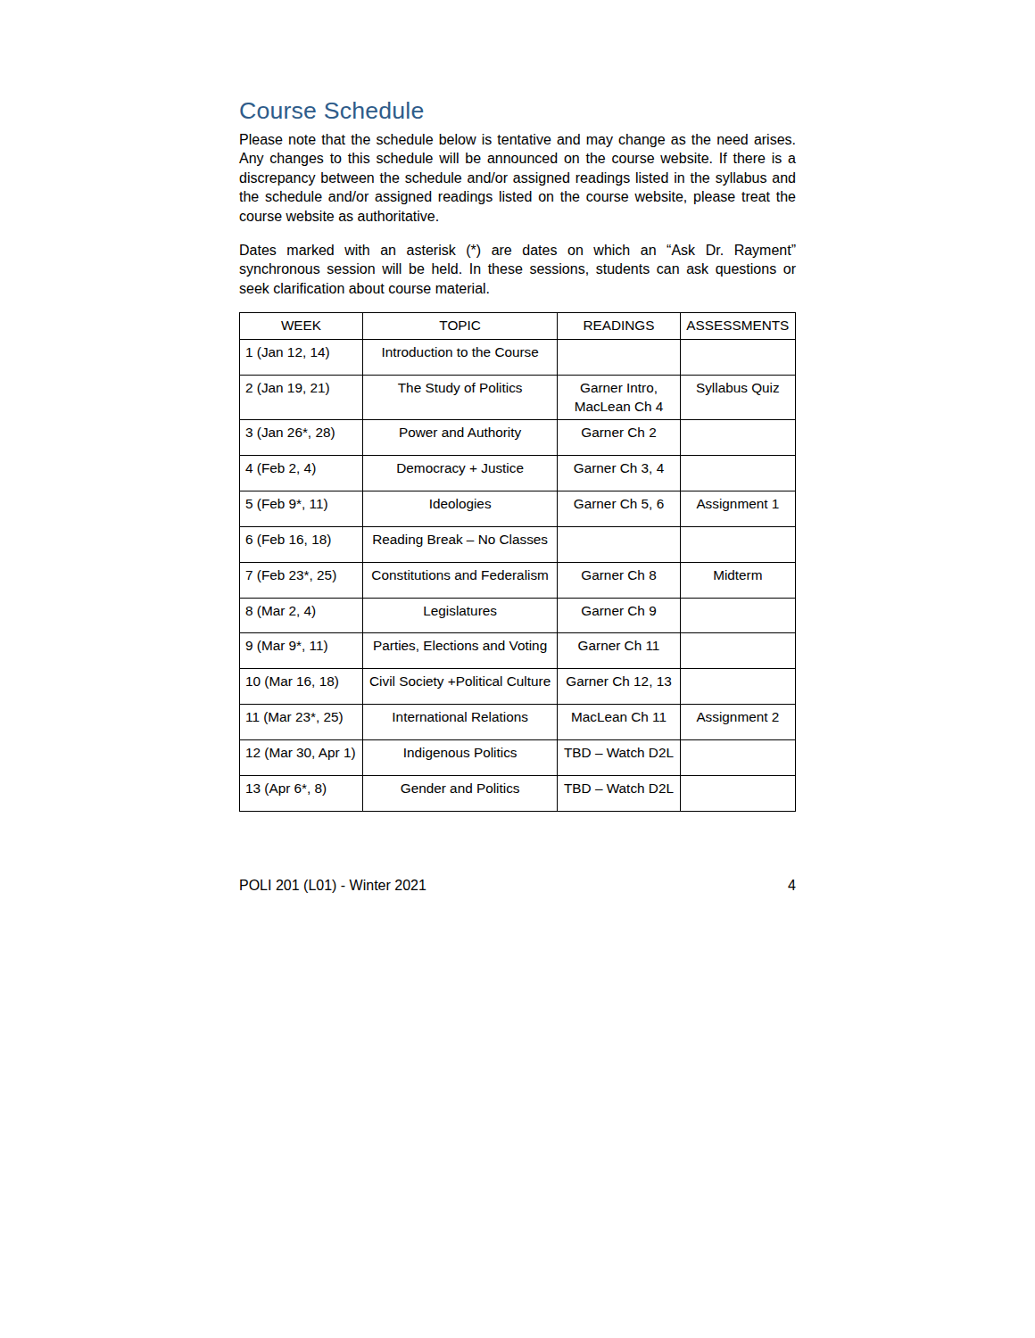Course Schedule
Please note that the schedule below is tentative and may change as the need arises. Any changes to this schedule will be announced on the course website. If there is a discrepancy between the schedule and/or assigned readings listed in the syllabus and the schedule and/or assigned readings listed on the course website, please treat the course website as authoritative.
Dates marked with an asterisk (*) are dates on which an “Ask Dr. Rayment” synchronous session will be held. In these sessions, students can ask questions or seek clarification about course material.
| WEEK | TOPIC | READINGS | ASSESSMENTS |
| --- | --- | --- | --- |
| 1 (Jan 12, 14) | Introduction to the Course | | |
| 2 (Jan 19, 21) | The Study of Politics | Garner Intro, MacLean Ch 4 | Syllabus Quiz |
| 3 (Jan 26*, 28) | Power and Authority | Garner Ch 2 | |
| 4 (Feb 2, 4) | Democracy + Justice | Garner Ch 3, 4 | |
| 5 (Feb 9*, 11) | Ideologies | Garner Ch 5, 6 | Assignment 1 |
| 6 (Feb 16, 18) | Reading Break – No Classes | | |
| 7 (Feb 23*, 25) | Constitutions and Federalism | Garner Ch 8 | Midterm |
| 8 (Mar 2, 4) | Legislatures | Garner Ch 9 | |
| 9 (Mar 9*, 11) | Parties, Elections and Voting | Garner Ch 11 | |
| 10 (Mar 16, 18) | Civil Society +Political Culture | Garner Ch 12, 13 | |
| 11 (Mar 23*, 25) | International Relations | MacLean Ch 11 | Assignment 2 |
| 12 (Mar 30, Apr 1) | Indigenous Politics | TBD – Watch D2L | |
| 13 (Apr 6*, 8) | Gender and Politics | TBD – Watch D2L | |
POLI 201 (L01) - Winter 2021 4